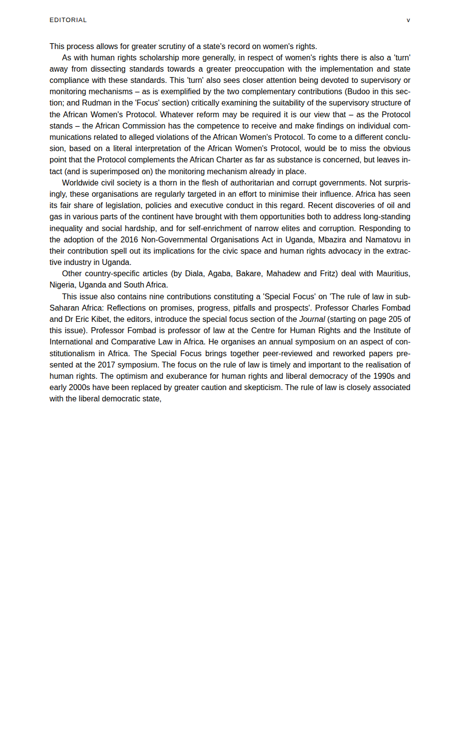Editorial v
This process allows for greater scrutiny of a state's record on women's rights.
As with human rights scholarship more generally, in respect of women's rights there is also a 'turn' away from dissecting standards towards a greater preoccupation with the implementation and state compliance with these standards. This 'turn' also sees closer attention being devoted to supervisory or monitoring mechanisms – as is exemplified by the two complementary contributions (Budoo in this section; and Rudman in the 'Focus' section) critically examining the suitability of the supervisory structure of the African Women's Protocol. Whatever reform may be required it is our view that – as the Protocol stands – the African Commission has the competence to receive and make findings on individual communications related to alleged violations of the African Women's Protocol. To come to a different conclusion, based on a literal interpretation of the African Women's Protocol, would be to miss the obvious point that the Protocol complements the African Charter as far as substance is concerned, but leaves intact (and is superimposed on) the monitoring mechanism already in place.
Worldwide civil society is a thorn in the flesh of authoritarian and corrupt governments. Not surprisingly, these organisations are regularly targeted in an effort to minimise their influence. Africa has seen its fair share of legislation, policies and executive conduct in this regard. Recent discoveries of oil and gas in various parts of the continent have brought with them opportunities both to address long-standing inequality and social hardship, and for self-enrichment of narrow elites and corruption. Responding to the adoption of the 2016 Non-Governmental Organisations Act in Uganda, Mbazira and Namatovu in their contribution spell out its implications for the civic space and human rights advocacy in the extractive industry in Uganda.
Other country-specific articles (by Diala, Agaba, Bakare, Mahadew and Fritz) deal with Mauritius, Nigeria, Uganda and South Africa.
This issue also contains nine contributions constituting a 'Special Focus' on 'The rule of law in sub-Saharan Africa: Reflections on promises, progress, pitfalls and prospects'. Professor Charles Fombad and Dr Eric Kibet, the editors, introduce the special focus section of the Journal (starting on page 205 of this issue). Professor Fombad is professor of law at the Centre for Human Rights and the Institute of International and Comparative Law in Africa. He organises an annual symposium on an aspect of constitutionalism in Africa. The Special Focus brings together peer-reviewed and reworked papers presented at the 2017 symposium. The focus on the rule of law is timely and important to the realisation of human rights. The optimism and exuberance for human rights and liberal democracy of the 1990s and early 2000s have been replaced by greater caution and skepticism. The rule of law is closely associated with the liberal democratic state,